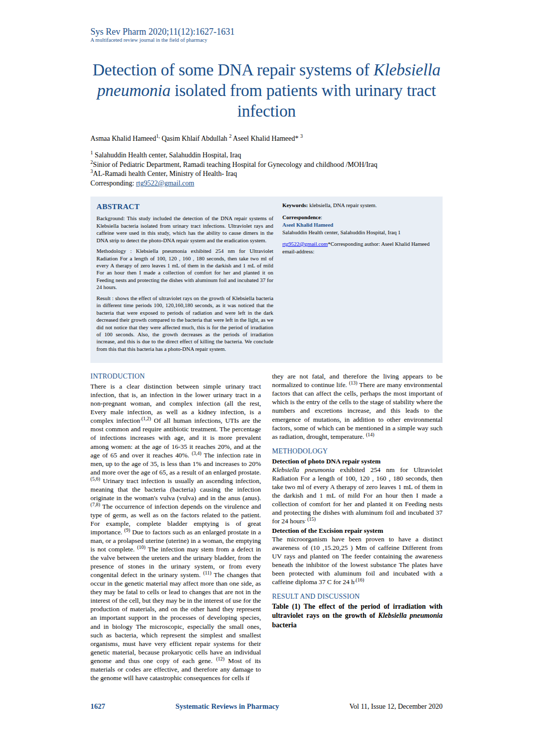Sys Rev Pharm 2020;11(12):1627-1631
A multifaceted review journal in the field of pharmacy
Detection of some DNA repair systems of Klebsiella pneumonia isolated from patients with urinary tract infection
Asmaa Khalid Hameed1, Qasim Khlaif Abdullah 2 Aseel Khalid Hameed* 3
1 Salahuddin Health center, Salahuddin Hospital, Iraq
2Sinior of Pediatric Department, Ramadi teaching Hospital for Gynecology and childhood /MOH/Iraq
3AL-Ramadi health Center, Ministry of Health- Iraq
Corresponding: rtg9522@gmail.com
ABSTRACT
Background: This study included the detection of the DNA repair systems of Klebsiella bacteria isolated from urinary tract infections. Ultraviolet rays and caffeine were used in this study, which has the ability to cause dimers in the DNA strip to detect the photo-DNA repair system and the eradication system.
Methodology : Klebsiella pneumonia exhibited 254 nm for Ultraviolet Radiation For a length of 100, 120 , 160 , 180 seconds, then take two ml of every A therapy of zero leaves 1 mL of them in the darkish and 1 mL of mild For an hour then I made a collection of comfort for her and planted it on Feeding nests and protecting the dishes with aluminum foil and incubated 37 for 24 hours.
Result : shows the effect of ultraviolet rays on the growth of Klebsiella bacteria in different time periods 100, 120,160,180 seconds, as it was noticed that the bacteria that were exposed to periods of radiation and were left in the dark decreased their growth compared to the bacteria that were left in the light, as we did not notice that they were affected much, this is for the period of irradiation of 100 seconds. Also, the growth decreases as the periods of irradiation increase, and this is due to the direct effect of killing the bacteria. We conclude from this that this bacteria has a photo-DNA repair system.
Keywords: klebsiella, DNA repair system.
Correspondence:
Aseel Khalid Hameed
Salahuddin Health center, Salahuddin Hospital, Iraq 1
rtg9522@gmail.com*Corresponding author: Aseel Khalid Hameed email-address:
INTRODUCTION
There is a clear distinction between simple urinary tract infection, that is, an infection in the lower urinary tract in a non-pregnant woman, and complex infection (all the rest, Every male infection, as well as a kidney infection, is a complex infection.(1,2) Of all human infections, UTIs are the most common and require antibiotic treatment. The percentage of infections increases with age, and it is more prevalent among women: at the age of 16-35 it reaches 20%, and at the age of 65 and over it reaches 40%. (3,4) The infection rate in men, up to the age of 35, is less than 1% and increases to 20% and more over the age of 65, as a result of an enlarged prostate. (5,6) Urinary tract infection is usually an ascending infection, meaning that the bacteria (bacteria) causing the infection originate in the woman's vulva (vulva) and in the anus (anus).(7,8) The occurrence of infection depends on the virulence and type of germ, as well as on the factors related to the patient. For example, complete bladder emptying is of great importance. (9) Due to factors such as an enlarged prostate in a man, or a prolapsed uterine (uterine) in a woman, the emptying is not complete. (10) The infection may stem from a defect in the valve between the ureters and the urinary bladder, from the presence of stones in the urinary system, or from every congenital defect in the urinary system. (11) The changes that occur in the genetic material may affect more than one side, as they may be fatal to cells or lead to changes that are not in the interest of the cell, but they may be in the interest of use for the production of materials, and on the other hand they represent an important support in the processes of developing species, and in biology The microscopic, especially the small ones, such as bacteria, which represent the simplest and smallest organisms, must have very efficient repair systems for their genetic material, because prokaryotic cells have an individual genome and thus one copy of each gene. (12) Most of its materials or codes are effective, and therefore any damage to the genome will have catastrophic consequences for cells if
they are not fatal, and therefore the living appears to be normalized to continue life. (13) There are many environmental factors that can affect the cells, perhaps the most important of which is the entry of the cells to the stage of stability where the numbers and excretions increase, and this leads to the emergence of mutations, in addition to other environmental factors, some of which can be mentioned in a simple way such as radiation, drought, temperature. (14)
METHODOLOGY
Detection of photo DNA repair system
Klebsiella pneumonia exhibited 254 nm for Ultraviolet Radiation For a length of 100, 120 , 160 , 180 seconds, then take two ml of every A therapy of zero leaves 1 mL of them in the darkish and 1 mL of mild For an hour then I made a collection of comfort for her and planted it on Feeding nests and protecting the dishes with aluminum foil and incubated 37 for 24 hours. (15)
Detection of the Excision repair system
The microorganism have been proven to have a distinct awareness of (10 ,15.20,25 ) Mm of caffeine Different from UV rays and planted on The feeder containing the awareness beneath the inhibitor of the lowest substance The plates have been protected with aluminum foil and incubated with a caffeine diploma 37 C for 24 h.(16)
RESULT AND DISCUSSION
Table (1) The effect of the period of irradiation with ultraviolet rays on the growth of Klebsiella pneumonia bacteria
1627
Systematic Reviews in Pharmacy
Vol 11, Issue 12, December 2020